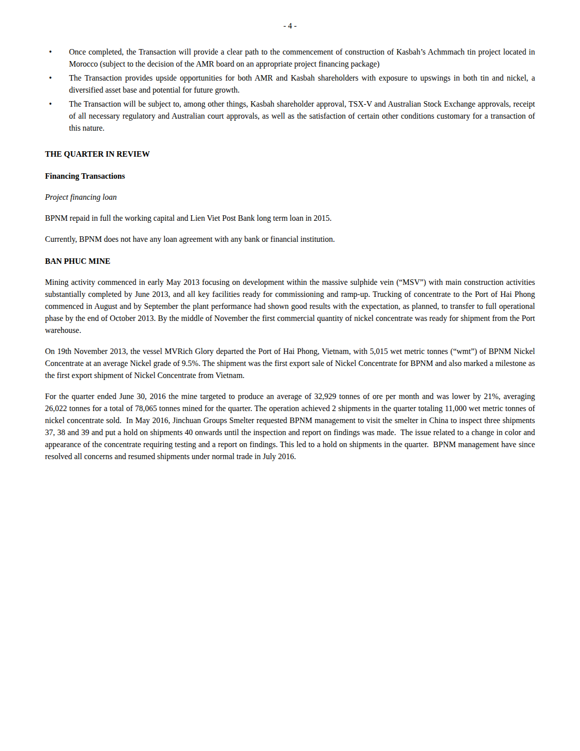- 4 -
Once completed, the Transaction will provide a clear path to the commencement of construction of Kasbah’s Achmmach tin project located in Morocco (subject to the decision of the AMR board on an appropriate project financing package)
The Transaction provides upside opportunities for both AMR and Kasbah shareholders with exposure to upswings in both tin and nickel, a diversified asset base and potential for future growth.
The Transaction will be subject to, among other things, Kasbah shareholder approval, TSX-V and Australian Stock Exchange approvals, receipt of all necessary regulatory and Australian court approvals, as well as the satisfaction of certain other conditions customary for a transaction of this nature.
THE QUARTER IN REVIEW
Financing Transactions
Project financing loan
BPNM repaid in full the working capital and Lien Viet Post Bank long term loan in 2015.
Currently, BPNM does not have any loan agreement with any bank or financial institution.
BAN PHUC MINE
Mining activity commenced in early May 2013 focusing on development within the massive sulphide vein (“MSV”) with main construction activities substantially completed by June 2013, and all key facilities ready for commissioning and ramp-up. Trucking of concentrate to the Port of Hai Phong commenced in August and by September the plant performance had shown good results with the expectation, as planned, to transfer to full operational phase by the end of October 2013. By the middle of November the first commercial quantity of nickel concentrate was ready for shipment from the Port warehouse.
On 19th November 2013, the vessel MVRich Glory departed the Port of Hai Phong, Vietnam, with 5,015 wet metric tonnes (“wmt”) of BPNM Nickel Concentrate at an average Nickel grade of 9.5%. The shipment was the first export sale of Nickel Concentrate for BPNM and also marked a milestone as the first export shipment of Nickel Concentrate from Vietnam.
For the quarter ended June 30, 2016 the mine targeted to produce an average of 32,929 tonnes of ore per month and was lower by 21%, averaging 26,022 tonnes for a total of 78,065 tonnes mined for the quarter. The operation achieved 2 shipments in the quarter totaling 11,000 wet metric tonnes of nickel concentrate sold. In May 2016, Jinchuan Groups Smelter requested BPNM management to visit the smelter in China to inspect three shipments 37, 38 and 39 and put a hold on shipments 40 onwards until the inspection and report on findings was made. The issue related to a change in color and appearance of the concentrate requiring testing and a report on findings. This led to a hold on shipments in the quarter. BPNM management have since resolved all concerns and resumed shipments under normal trade in July 2016.